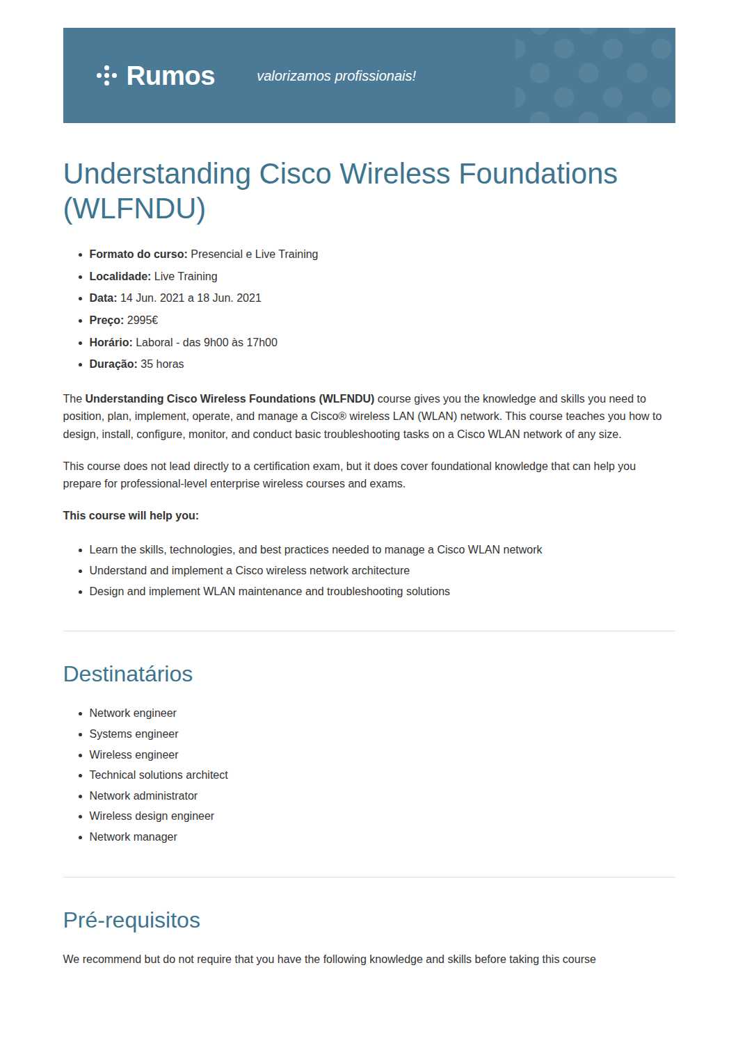Rumos
valorizamos profissionais!
Understanding Cisco Wireless Foundations (WLFNDU)
Formato do curso: Presencial e Live Training
Localidade: Live Training
Data: 14 Jun. 2021 a 18 Jun. 2021
Preço: 2995€
Horário: Laboral - das 9h00 às 17h00
Duração: 35 horas
The Understanding Cisco Wireless Foundations (WLFNDU) course gives you the knowledge and skills you need to position, plan, implement, operate, and manage a Cisco® wireless LAN (WLAN) network. This course teaches you how to design, install, configure, monitor, and conduct basic troubleshooting tasks on a Cisco WLAN network of any size.
This course does not lead directly to a certification exam, but it does cover foundational knowledge that can help you prepare for professional-level enterprise wireless courses and exams.
This course will help you:
Learn the skills, technologies, and best practices needed to manage a Cisco WLAN network
Understand and implement a Cisco wireless network architecture
Design and implement WLAN maintenance and troubleshooting solutions
Destinatários
Network engineer
Systems engineer
Wireless engineer
Technical solutions architect
Network administrator
Wireless design engineer
Network manager
Pré-requisitos
We recommend but do not require that you have the following knowledge and skills before taking this course